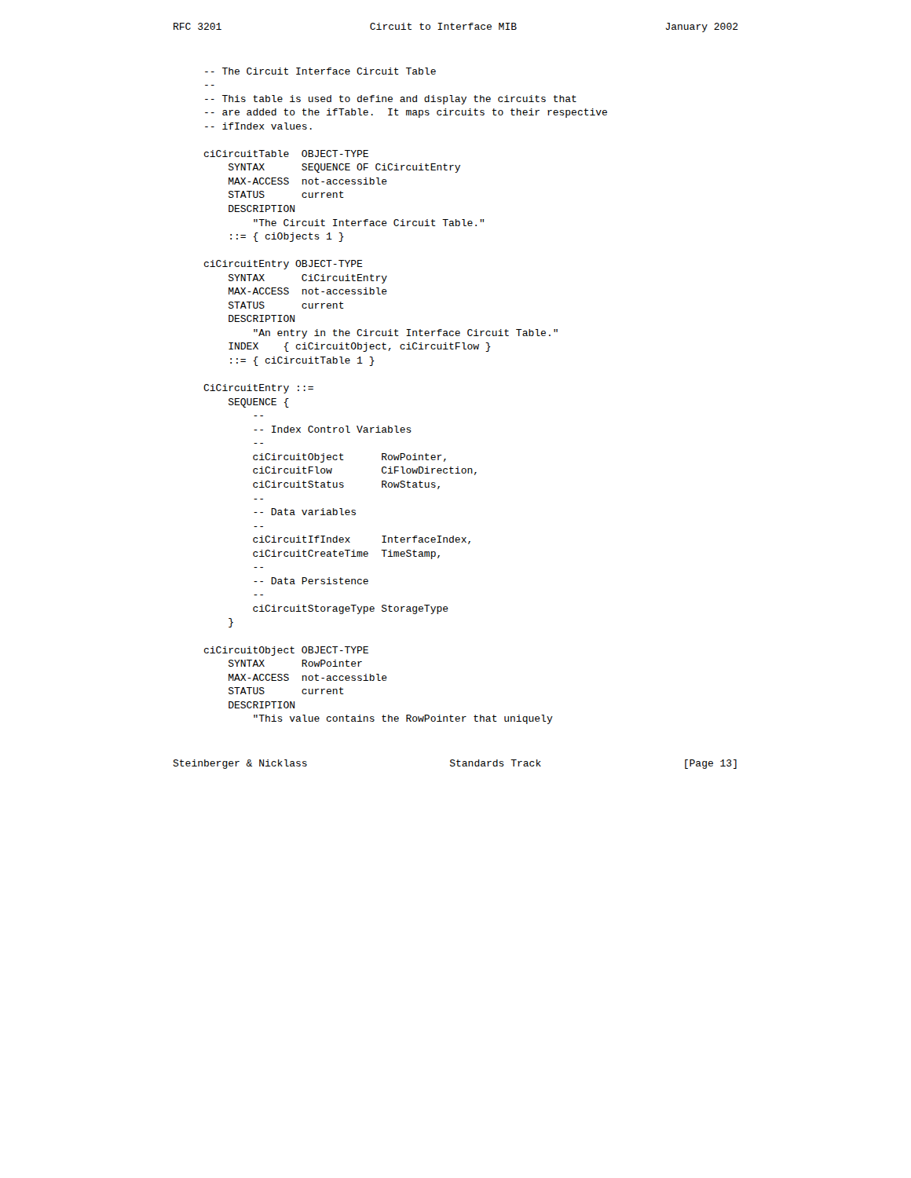RFC 3201 Circuit to Interface MIB January 2002
     -- The Circuit Interface Circuit Table
     --
     -- This table is used to define and display the circuits that
     -- are added to the ifTable.  It maps circuits to their respective
     -- ifIndex values.

     ciCircuitTable  OBJECT-TYPE
         SYNTAX      SEQUENCE OF CiCircuitEntry
         MAX-ACCESS  not-accessible
         STATUS      current
         DESCRIPTION
             "The Circuit Interface Circuit Table."
         ::= { ciObjects 1 }

     ciCircuitEntry OBJECT-TYPE
         SYNTAX      CiCircuitEntry
         MAX-ACCESS  not-accessible
         STATUS      current
         DESCRIPTION
             "An entry in the Circuit Interface Circuit Table."
         INDEX    { ciCircuitObject, ciCircuitFlow }
         ::= { ciCircuitTable 1 }

     CiCircuitEntry ::=
         SEQUENCE {
             --
             -- Index Control Variables
             --
             ciCircuitObject      RowPointer,
             ciCircuitFlow        CiFlowDirection,
             ciCircuitStatus      RowStatus,
             --
             -- Data variables
             --
             ciCircuitIfIndex     InterfaceIndex,
             ciCircuitCreateTime  TimeStamp,
             --
             -- Data Persistence
             --
             ciCircuitStorageType StorageType
         }

     ciCircuitObject OBJECT-TYPE
         SYNTAX      RowPointer
         MAX-ACCESS  not-accessible
         STATUS      current
         DESCRIPTION
             "This value contains the RowPointer that uniquely
Steinberger & Nicklass Standards Track [Page 13]